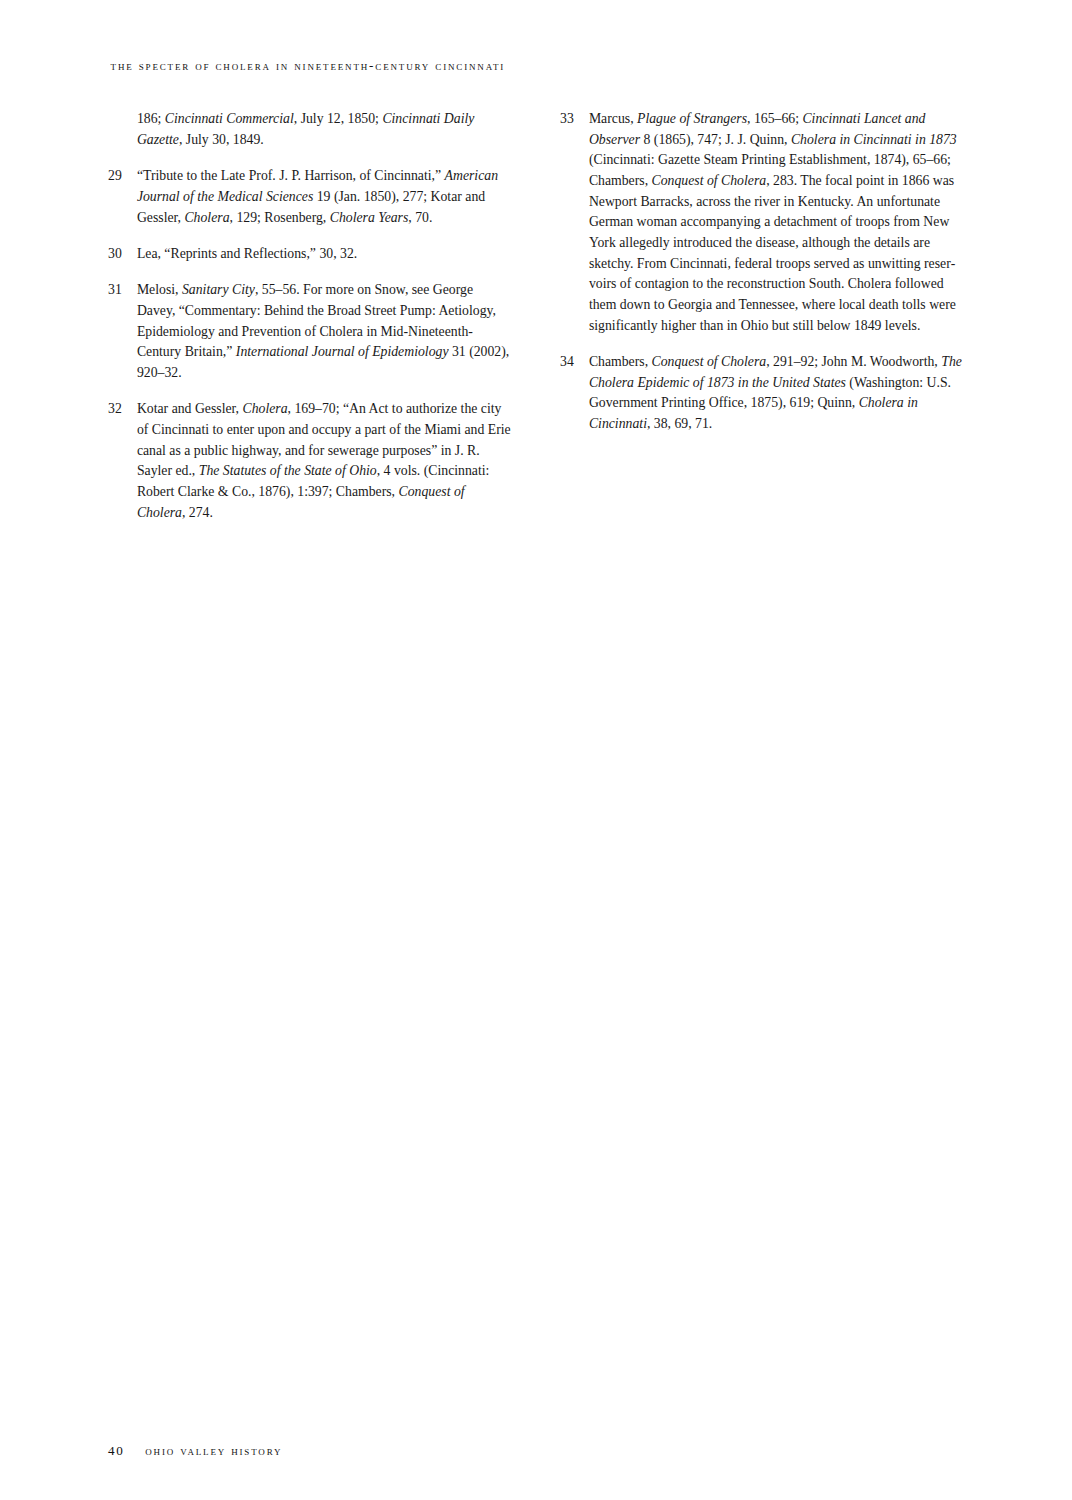The Specter of Cholera in Nineteenth-Century Cincinnati
186; Cincinnati Commercial, July 12, 1850; Cincinnati Daily Gazette, July 30, 1849.
29“Tribute to the Late Prof. J. P. Harrison, of Cincinnati,” American Journal of the Medical Sciences 19 (Jan. 1850), 277; Kotar and Gessler, Cholera, 129; Rosenberg, Cholera Years, 70.
30 Lea, “Reprints and Reflections,” 30, 32.
31 Melosi, Sanitary City, 55–56. For more on Snow, see George Davey, “Commentary: Behind the Broad Street Pump: Aetiology, Epidemiology and Prevention of Cholera in Mid-Nineteenth-Century Britain,” International Journal of Epidemiology 31 (2002), 920–32.
32 Kotar and Gessler, Cholera, 169–70; “An Act to authorize the city of Cincinnati to enter upon and occupy a part of the Miami and Erie canal as a public highway, and for sewerage purposes” in J. R. Sayler ed., The Statutes of the State of Ohio, 4 vols. (Cincinnati: Robert Clarke & Co., 1876), 1:397; Chambers, Conquest of Cholera, 274.
33 Marcus, Plague of Strangers, 165–66; Cincinnati Lancet and Observer 8 (1865), 747; J. J. Quinn, Cholera in Cincinnati in 1873 (Cincinnati: Gazette Steam Printing Establishment, 1874), 65–66; Chambers, Conquest of Cholera, 283. The focal point in 1866 was Newport Barracks, across the river in Kentucky. An unfortunate German woman accompanying a detachment of troops from New York allegedly introduced the disease, although the details are sketchy. From Cincinnati, federal troops served as unwitting reservoirs of contagion to the reconstruction South. Cholera followed them down to Georgia and Tennessee, where local death tolls were significantly higher than in Ohio but still below 1849 levels.
34 Chambers, Conquest of Cholera, 291–92; John M. Woodworth, The Cholera Epidemic of 1873 in the United States (Washington: U.S. Government Printing Office, 1875), 619; Quinn, Cholera in Cincinnati, 38, 69, 71.
40 Ohio Valley History